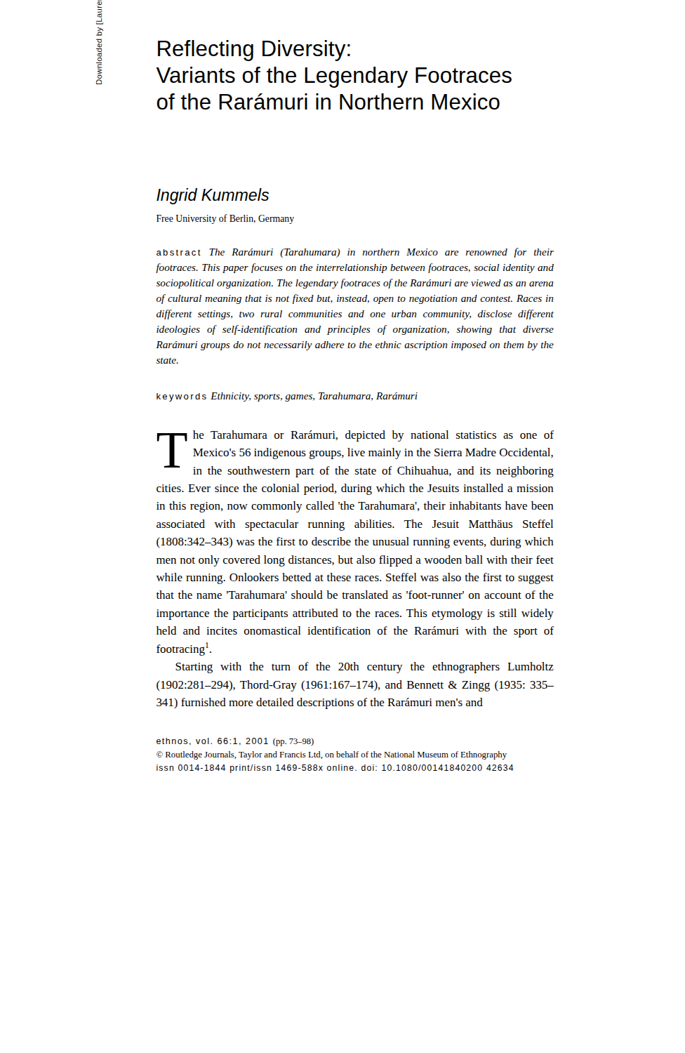Downloaded by [Laurentian University] at 18:47 05 October 2014
Reflecting Diversity:
Variants of the Legendary Footraces
of the Rarámuri in Northern Mexico
Ingrid Kummels
Free University of Berlin, Germany
abstract The Rarámuri (Tarahumara) in northern Mexico are renowned for their footraces. This paper focuses on the interrelationship between footraces, social identity and sociopolitical organization. The legendary footraces of the Rarámuri are viewed as an arena of cultural meaning that is not fixed but, instead, open to negotiation and contest. Races in different settings, two rural communities and one urban community, disclose different ideologies of self-identification and principles of organization, showing that diverse Rarámuri groups do not necessarily adhere to the ethnic ascription imposed on them by the state.
keywords Ethnicity, sports, games, Tarahumara, Rarámuri
The Tarahumara or Rarámuri, depicted by national statistics as one of Mexico's 56 indigenous groups, live mainly in the Sierra Madre Occidental, in the southwestern part of the state of Chihuahua, and its neighboring cities. Ever since the colonial period, during which the Jesuits installed a mission in this region, now commonly called 'the Tarahumara', their inhabitants have been associated with spectacular running abilities. The Jesuit Matthäus Steffel (1808:342–343) was the first to describe the unusual running events, during which men not only covered long distances, but also flipped a wooden ball with their feet while running. Onlookers betted at these races. Steffel was also the first to suggest that the name 'Tarahumara' should be translated as 'foot-runner' on account of the importance the participants attributed to the races. This etymology is still widely held and incites onomastical identification of the Rarámuri with the sport of footracing1.
Starting with the turn of the 20th century the ethnographers Lumholtz (1902:281–294), Thord-Gray (1961:167–174), and Bennett & Zingg (1935: 335–341) furnished more detailed descriptions of the Rarámuri men's and
ethnos, vol. 66:1, 2001 (pp. 73–98)
© Routledge Journals, Taylor and Francis Ltd, on behalf of the National Museum of Ethnography
issn 0014-1844 print/issn 1469-588x online. doi: 10.1080/00141840200 42634